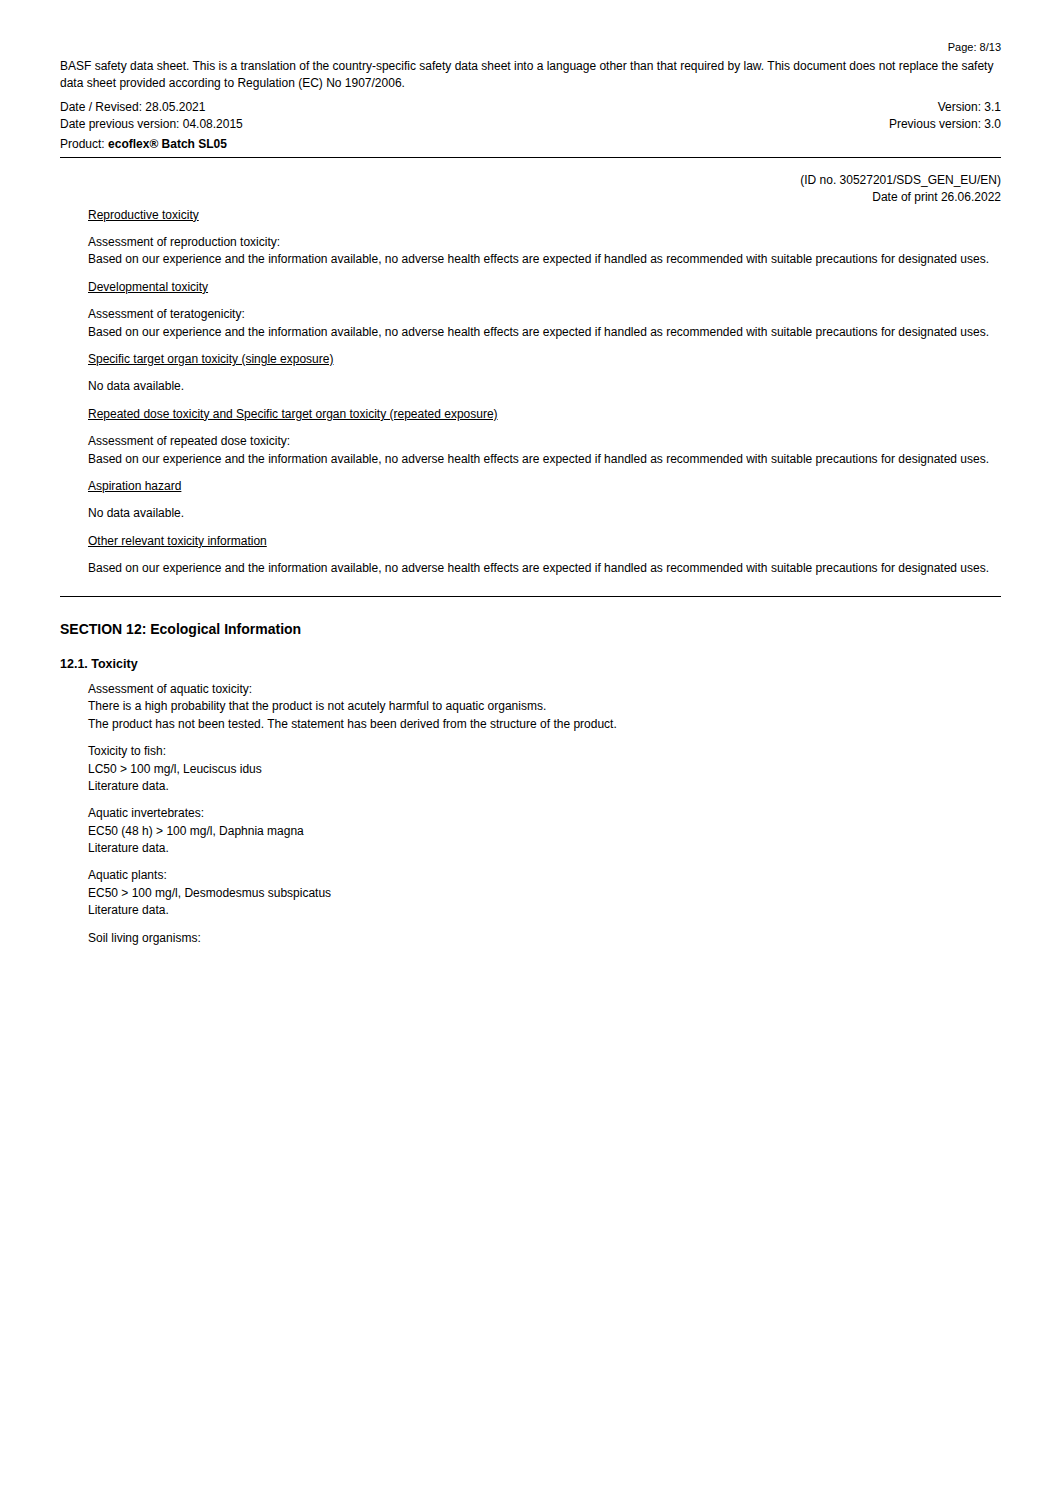Page: 8/13
BASF safety data sheet. This is a translation of the country-specific safety data sheet into a language other than that required by law. This document does not replace the safety data sheet provided according to Regulation (EC) No 1907/2006.
Date / Revised: 28.05.2021 Version: 3.1
Date previous version: 04.08.2015 Previous version: 3.0
Product: ecoflex® Batch SL05
(ID no. 30527201/SDS_GEN_EU/EN)
Date of print 26.06.2022
Reproductive toxicity
Assessment of reproduction toxicity:
Based on our experience and the information available, no adverse health effects are expected if handled as recommended with suitable precautions for designated uses.
Developmental toxicity
Assessment of teratogenicity:
Based on our experience and the information available, no adverse health effects are expected if handled as recommended with suitable precautions for designated uses.
Specific target organ toxicity (single exposure)
No data available.
Repeated dose toxicity and Specific target organ toxicity (repeated exposure)
Assessment of repeated dose toxicity:
Based on our experience and the information available, no adverse health effects are expected if handled as recommended with suitable precautions for designated uses.
Aspiration hazard
No data available.
Other relevant toxicity information
Based on our experience and the information available, no adverse health effects are expected if handled as recommended with suitable precautions for designated uses.
SECTION 12: Ecological Information
12.1. Toxicity
Assessment of aquatic toxicity:
There is a high probability that the product is not acutely harmful to aquatic organisms.
The product has not been tested. The statement has been derived from the structure of the product.
Toxicity to fish:
LC50 > 100 mg/l, Leuciscus idus
Literature data.
Aquatic invertebrates:
EC50 (48 h) > 100 mg/l, Daphnia magna
Literature data.
Aquatic plants:
EC50 > 100 mg/l, Desmodesmus subspicatus
Literature data.
Soil living organisms: